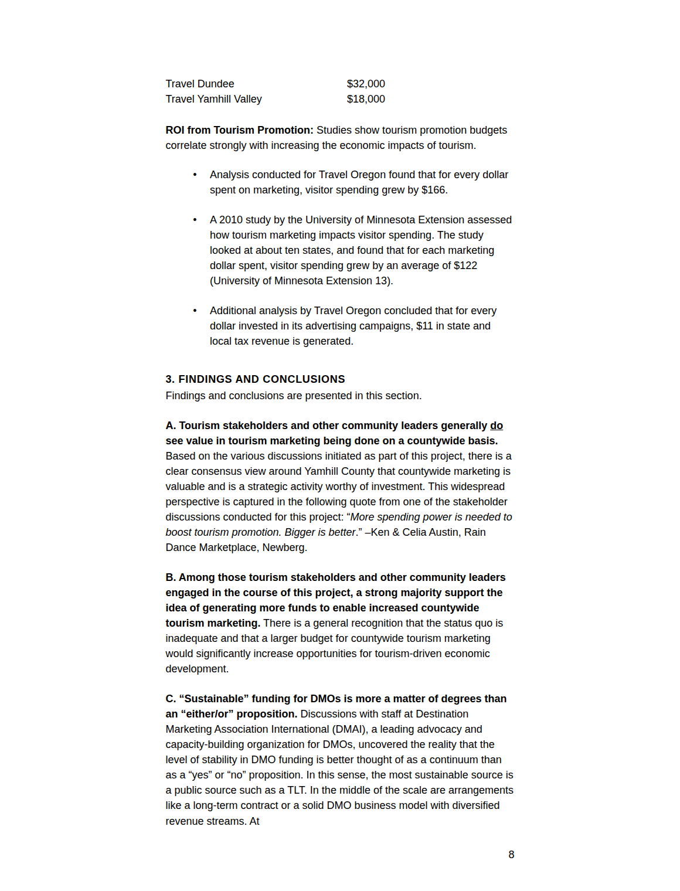| Travel Dundee | $32,000 |
| Travel Yamhill Valley | $18,000 |
ROI from Tourism Promotion: Studies show tourism promotion budgets correlate strongly with increasing the economic impacts of tourism.
Analysis conducted for Travel Oregon found that for every dollar spent on marketing, visitor spending grew by $166.
A 2010 study by the University of Minnesota Extension assessed how tourism marketing impacts visitor spending. The study looked at about ten states, and found that for each marketing dollar spent, visitor spending grew by an average of $122 (University of Minnesota Extension 13).
Additional analysis by Travel Oregon concluded that for every dollar invested in its advertising campaigns, $11 in state and local tax revenue is generated.
3. FINDINGS AND CONCLUSIONS
Findings and conclusions are presented in this section.
A. Tourism stakeholders and other community leaders generally do see value in tourism marketing being done on a countywide basis. Based on the various discussions initiated as part of this project, there is a clear consensus view around Yamhill County that countywide marketing is valuable and is a strategic activity worthy of investment. This widespread perspective is captured in the following quote from one of the stakeholder discussions conducted for this project: “More spending power is needed to boost tourism promotion. Bigger is better.” –Ken & Celia Austin, Rain Dance Marketplace, Newberg.
B. Among those tourism stakeholders and other community leaders engaged in the course of this project, a strong majority support the idea of generating more funds to enable increased countywide tourism marketing. There is a general recognition that the status quo is inadequate and that a larger budget for countywide tourism marketing would significantly increase opportunities for tourism-driven economic development.
C. “Sustainable” funding for DMOs is more a matter of degrees than an “either/or” proposition. Discussions with staff at Destination Marketing Association International (DMAI), a leading advocacy and capacity-building organization for DMOs, uncovered the reality that the level of stability in DMO funding is better thought of as a continuum than as a “yes” or “no” proposition. In this sense, the most sustainable source is a public source such as a TLT. In the middle of the scale are arrangements like a long-term contract or a solid DMO business model with diversified revenue streams. At
8